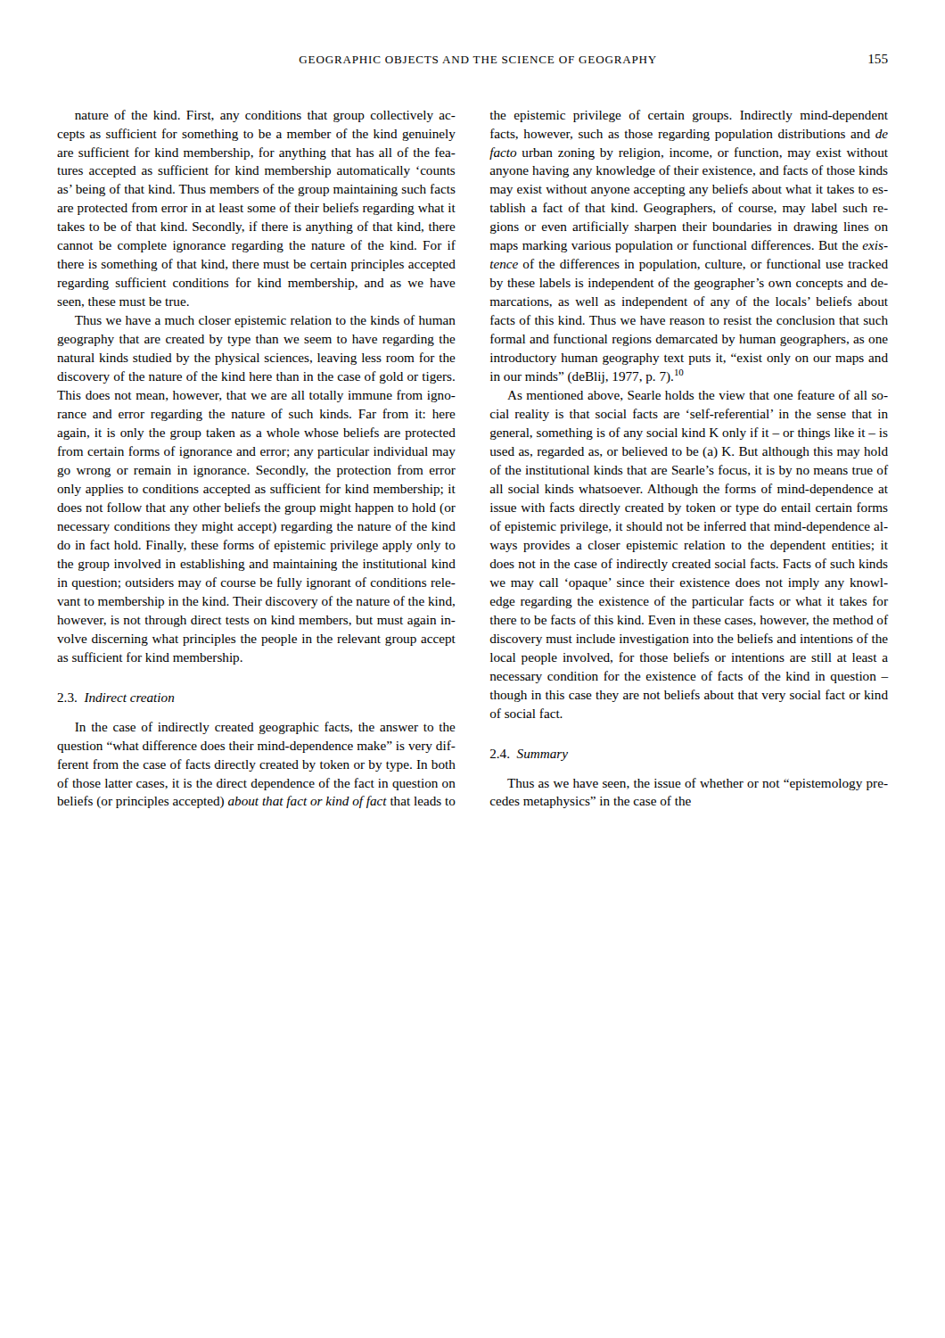GEOGRAPHIC OBJECTS AND THE SCIENCE OF GEOGRAPHY 155
nature of the kind. First, any conditions that group collectively accepts as sufficient for something to be a member of the kind genuinely are sufficient for kind membership, for anything that has all of the features accepted as sufficient for kind membership automatically ‘counts as’ being of that kind. Thus members of the group maintaining such facts are protected from error in at least some of their beliefs regarding what it takes to be of that kind. Secondly, if there is anything of that kind, there cannot be complete ignorance regarding the nature of the kind. For if there is something of that kind, there must be certain principles accepted regarding sufficient conditions for kind membership, and as we have seen, these must be true.
Thus we have a much closer epistemic relation to the kinds of human geography that are created by type than we seem to have regarding the natural kinds studied by the physical sciences, leaving less room for the discovery of the nature of the kind here than in the case of gold or tigers. This does not mean, however, that we are all totally immune from ignorance and error regarding the nature of such kinds. Far from it: here again, it is only the group taken as a whole whose beliefs are protected from certain forms of ignorance and error; any particular individual may go wrong or remain in ignorance. Secondly, the protection from error only applies to conditions accepted as sufficient for kind membership; it does not follow that any other beliefs the group might happen to hold (or necessary conditions they might accept) regarding the nature of the kind do in fact hold. Finally, these forms of epistemic privilege apply only to the group involved in establishing and maintaining the institutional kind in question; outsiders may of course be fully ignorant of conditions relevant to membership in the kind. Their discovery of the nature of the kind, however, is not through direct tests on kind members, but must again involve discerning what principles the people in the relevant group accept as sufficient for kind membership.
2.3. Indirect creation
In the case of indirectly created geographic facts, the answer to the question “what difference does their mind-dependence make” is very different from the case of facts directly created by token or by type. In both of those latter cases, it is the direct dependence of the fact in question on beliefs (or principles accepted) about that fact or kind of fact that leads to the epistemic privilege of certain groups. Indirectly mind-dependent facts, however, such as those regarding population distributions and de facto urban zoning by religion, income, or function, may exist without anyone having any knowledge of their existence, and facts of those kinds may exist without anyone accepting any beliefs about what it takes to establish a fact of that kind. Geographers, of course, may label such regions or even artificially sharpen their boundaries in drawing lines on maps marking various population or functional differences. But the existence of the differences in population, culture, or functional use tracked by these labels is independent of the geographer’s own concepts and demarcations, as well as independent of any of the locals’ beliefs about facts of this kind. Thus we have reason to resist the conclusion that such formal and functional regions demarcated by human geographers, as one introductory human geography text puts it, “exist only on our maps and in our minds” (deBlij, 1977, p. 7).10
As mentioned above, Searle holds the view that one feature of all social reality is that social facts are ‘self-referential’ in the sense that in general, something is of any social kind K only if it – or things like it – is used as, regarded as, or believed to be (a) K. But although this may hold of the institutional kinds that are Searle’s focus, it is by no means true of all social kinds whatsoever. Although the forms of mind-dependence at issue with facts directly created by token or type do entail certain forms of epistemic privilege, it should not be inferred that mind-dependence always provides a closer epistemic relation to the dependent entities; it does not in the case of indirectly created social facts. Facts of such kinds we may call ‘opaque’ since their existence does not imply any knowledge regarding the existence of the particular facts or what it takes for there to be facts of this kind. Even in these cases, however, the method of discovery must include investigation into the beliefs and intentions of the local people involved, for those beliefs or intentions are still at least a necessary condition for the existence of facts of the kind in question – though in this case they are not beliefs about that very social fact or kind of social fact.
2.4. Summary
Thus as we have seen, the issue of whether or not “epistemology precedes metaphysics” in the case of the